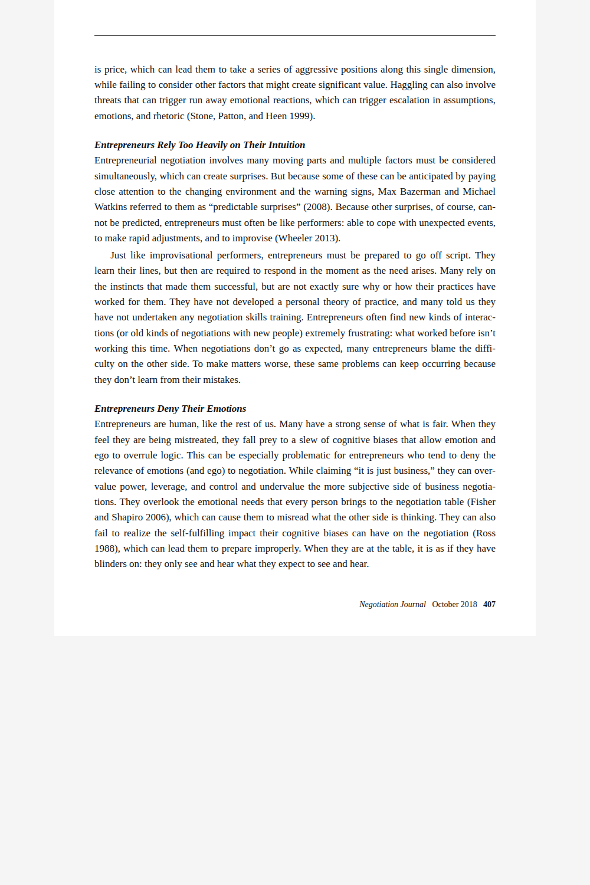is price, which can lead them to take a series of aggressive positions along this single dimension, while failing to consider other factors that might create significant value. Haggling can also involve threats that can trigger run away emotional reactions, which can trigger escalation in assumptions, emotions, and rhetoric (Stone, Patton, and Heen 1999).
Entrepreneurs Rely Too Heavily on Their Intuition
Entrepreneurial negotiation involves many moving parts and multiple factors must be considered simultaneously, which can create surprises. But because some of these can be anticipated by paying close attention to the changing environment and the warning signs, Max Bazerman and Michael Watkins referred to them as “predictable surprises” (2008). Because other surprises, of course, cannot be predicted, entrepreneurs must often be like performers: able to cope with unexpected events, to make rapid adjustments, and to improvise (Wheeler 2013).
Just like improvisational performers, entrepreneurs must be prepared to go off script. They learn their lines, but then are required to respond in the moment as the need arises. Many rely on the instincts that made them successful, but are not exactly sure why or how their practices have worked for them. They have not developed a personal theory of practice, and many told us they have not undertaken any negotiation skills training. Entrepreneurs often find new kinds of interactions (or old kinds of negotiations with new people) extremely frustrating: what worked before isn’t working this time. When negotiations don’t go as expected, many entrepreneurs blame the difficulty on the other side. To make matters worse, these same problems can keep occurring because they don’t learn from their mistakes.
Entrepreneurs Deny Their Emotions
Entrepreneurs are human, like the rest of us. Many have a strong sense of what is fair. When they feel they are being mistreated, they fall prey to a slew of cognitive biases that allow emotion and ego to overrule logic. This can be especially problematic for entrepreneurs who tend to deny the relevance of emotions (and ego) to negotiation. While claiming “it is just business,” they can overvalue power, leverage, and control and undervalue the more subjective side of business negotiations. They overlook the emotional needs that every person brings to the negotiation table (Fisher and Shapiro 2006), which can cause them to misread what the other side is thinking. They can also fail to realize the self-fulfilling impact their cognitive biases can have on the negotiation (Ross 1988), which can lead them to prepare improperly. When they are at the table, it is as if they have blinders on: they only see and hear what they expect to see and hear.
Negotiation Journal October 2018 407